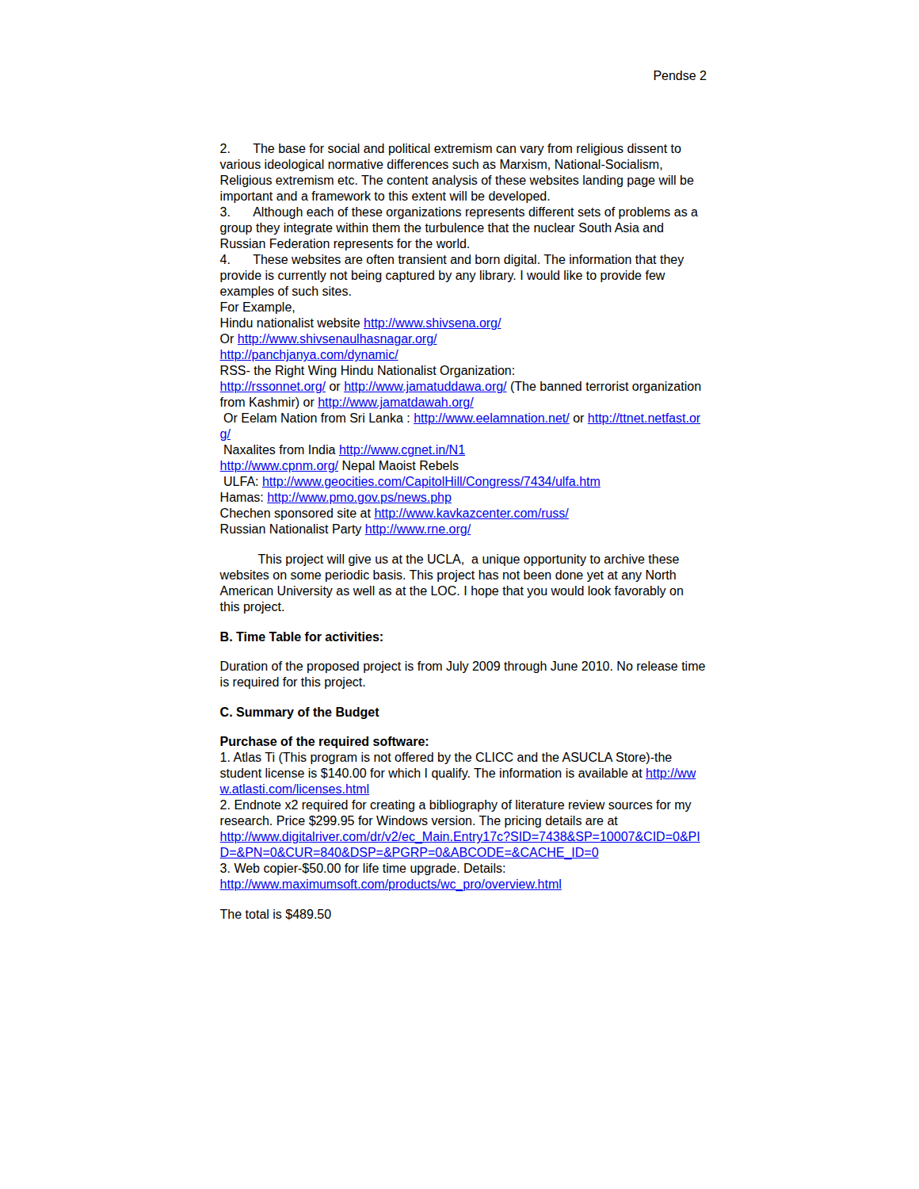Pendse 2
2. The base for social and political extremism can vary from religious dissent to various ideological normative differences such as Marxism, National-Socialism, Religious extremism etc. The content analysis of these websites landing page will be important and a framework to this extent will be developed.
3. Although each of these organizations represents different sets of problems as a group they integrate within them the turbulence that the nuclear South Asia and Russian Federation represents for the world.
4. These websites are often transient and born digital. The information that they provide is currently not being captured by any library. I would like to provide few examples of such sites.
For Example,
Hindu nationalist website http://www.shivsena.org/
Or http://www.shivsenaulhasnagar.org/
http://panchjanya.com/dynamic/
RSS- the Right Wing Hindu Nationalist Organization:
http://rssonnet.org/ or http://www.jamatuddawa.org/ (The banned terrorist organization from Kashmir) or http://www.jamatdawah.org/
Or Eelam Nation from Sri Lanka : http://www.eelamnation.net/ or http://ttnet.netfast.org/
Naxalites from India http://www.cgnet.in/N1
http://www.cpnm.org/ Nepal Maoist Rebels
ULFA: http://www.geocities.com/CapitolHill/Congress/7434/ulfa.htm
Hamas: http://www.pmo.gov.ps/news.php
Chechen sponsored site at http://www.kavkazcenter.com/russ/
Russian Nationalist Party http://www.rne.org/
This project will give us at the UCLA, a unique opportunity to archive these websites on some periodic basis. This project has not been done yet at any North American University as well as at the LOC. I hope that you would look favorably on this project.
B. Time Table for activities:
Duration of the proposed project is from July 2009 through June 2010. No release time is required for this project.
C. Summary of the Budget
Purchase of the required software:
1. Atlas Ti (This program is not offered by the CLICC and the ASUCLA Store)-the student license is $140.00 for which I qualify. The information is available at http://www.atlasti.com/licenses.html
2. Endnote x2 required for creating a bibliography of literature review sources for my research. Price $299.95 for Windows version. The pricing details are at
http://www.digitalriver.com/dr/v2/ec_Main.Entry17c?SID=7438&SP=10007&CID=0&PID=&PN=0&CUR=840&DSP=&PGRP=0&ABCODE=&CACHE_ID=0
3. Web copier-$50.00 for life time upgrade. Details:
http://www.maximumsoft.com/products/wc_pro/overview.html
The total is $489.50